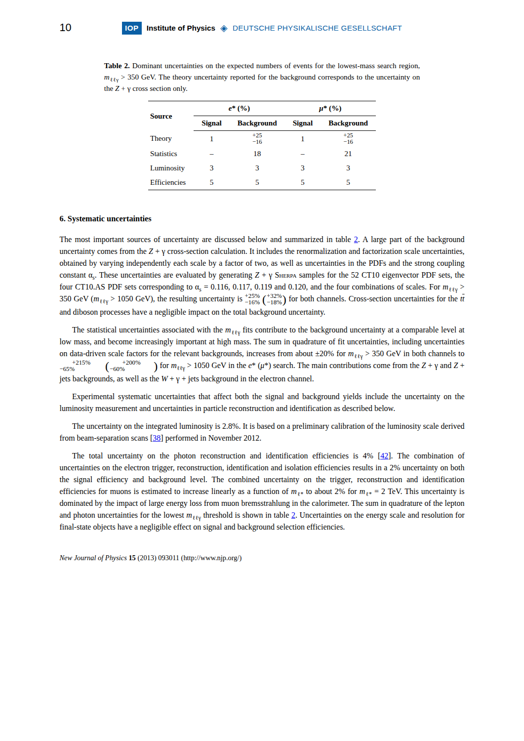10
IOP Institute of Physics ◈ DEUTSCHE PHYSIKALISCHE GESELLSCHAFT
Table 2. Dominant uncertainties on the expected numbers of events for the lowest-mass search region, mℓℓγ > 350 GeV. The theory uncertainty reported for the background corresponds to the uncertainty on the Z + γ cross section only.
| Source | e * (%) | μ * (%) |
| --- | --- | --- |
| Signal | Background | Signal | Background |
| Theory | 1 | +25 −16 | 1 | +25 −16 |
| Statistics | – | 18 | – | 21 |
| Luminosity | 3 | 3 | 3 | 3 |
| Efficiencies | 5 | 5 | 5 | 5 |
6. Systematic uncertainties
The most important sources of uncertainty are discussed below and summarized in table 2. A large part of the background uncertainty comes from the Z + γ cross-section calculation. It includes the renormalization and factorization scale uncertainties, obtained by varying independently each scale by a factor of two, as well as uncertainties in the PDFs and the strong coupling constant αs. These uncertainties are evaluated by generating Z + γ Sherpa samples for the 52 CT10 eigenvector PDF sets, the four CT10.AS PDF sets corresponding to αs = 0.116, 0.117, 0.119 and 0.120, and the four combinations of scales. For mℓℓγ > 350 GeV (mℓℓγ > 1050 GeV), the resulting uncertainty is +25%
−16% (+32%
−18%) for both channels. Cross-section uncertainties for the tt and diboson processes have a negligible impact on the total background uncertainty.
The statistical uncertainties associated with the mℓℓγ fits contribute to the background uncertainty at a comparable level at low mass, and become increasingly important at high mass. The sum in quadrature of fit uncertainties, including uncertainties on data-driven scale factors for the relevant backgrounds, increases from about ±20% for mℓℓγ > 350 GeV in both channels to +215%
−65% (+200%
−60%) for mℓℓγ > 1050 GeV in the e* (μ*) search. The main contributions come from the Z + γ and Z + jets backgrounds, as well as the W + γ + jets background in the electron channel.
Experimental systematic uncertainties that affect both the signal and background yields include the uncertainty on the luminosity measurement and uncertainties in particle reconstruction and identification as described below.
The uncertainty on the integrated luminosity is 2.8%. It is based on a preliminary calibration of the luminosity scale derived from beam-separation scans [38] performed in November 2012.
The total uncertainty on the photon reconstruction and identification efficiencies is 4% [42]. The combination of uncertainties on the electron trigger, reconstruction, identification and isolation efficiencies results in a 2% uncertainty on both the signal efficiency and background level. The combined uncertainty on the trigger, reconstruction and identification efficiencies for muons is estimated to increase linearly as a function of mℓ* to about 2% for mℓ* = 2 TeV. This uncertainty is dominated by the impact of large energy loss from muon bremsstrahlung in the calorimeter. The sum in quadrature of the lepton and photon uncertainties for the lowest mℓℓγ threshold is shown in table 2. Uncertainties on the energy scale and resolution for final-state objects have a negligible effect on signal and background selection efficiencies.
New Journal of Physics 15 (2013) 093011 (http://www.njp.org/)